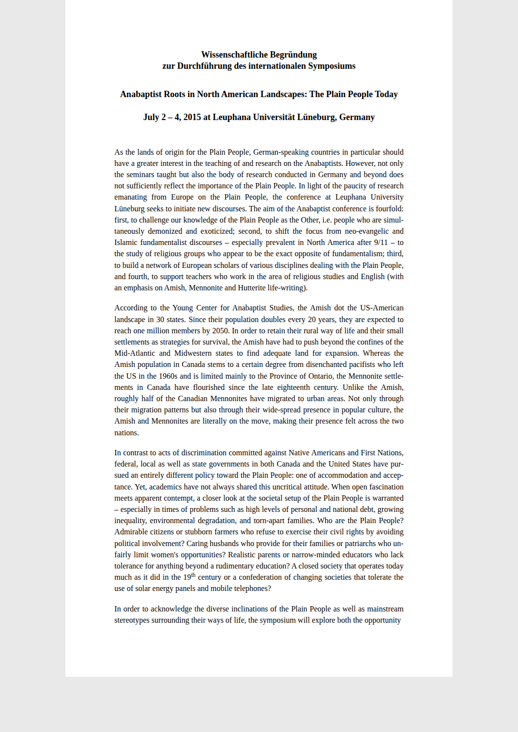Wissenschaftliche Begründung
zur Durchführung des internationalen Symposiums
Anabaptist Roots in North American Landscapes: The Plain People Today
July 2 – 4, 2015 at Leuphana Universität Lüneburg, Germany
As the lands of origin for the Plain People, German-speaking countries in particular should have a greater interest in the teaching of and research on the Anabaptists. However, not only the seminars taught but also the body of research conducted in Germany and beyond does not sufficiently reflect the importance of the Plain People. In light of the paucity of research emanating from Europe on the Plain People, the conference at Leuphana University Lüneburg seeks to initiate new discourses. The aim of the Anabaptist conference is fourfold: first, to challenge our knowledge of the Plain People as the Other, i.e. people who are simultaneously demonized and exoticized; second, to shift the focus from neo-evangelic and Islamic fundamentalist discourses – especially prevalent in North America after 9/11 – to the study of religious groups who appear to be the exact opposite of fundamentalism; third, to build a network of European scholars of various disciplines dealing with the Plain People, and fourth, to support teachers who work in the area of religious studies and English (with an emphasis on Amish, Mennonite and Hutterite life-writing).
According to the Young Center for Anabaptist Studies, the Amish dot the US-American landscape in 30 states. Since their population doubles every 20 years, they are expected to reach one million members by 2050. In order to retain their rural way of life and their small settlements as strategies for survival, the Amish have had to push beyond the confines of the Mid-Atlantic and Midwestern states to find adequate land for expansion. Whereas the Amish population in Canada stems to a certain degree from disenchanted pacifists who left the US in the 1960s and is limited mainly to the Province of Ontario, the Mennonite settlements in Canada have flourished since the late eighteenth century. Unlike the Amish, roughly half of the Canadian Mennonites have migrated to urban areas. Not only through their migration patterns but also through their wide-spread presence in popular culture, the Amish and Mennonites are literally on the move, making their presence felt across the two nations.
In contrast to acts of discrimination committed against Native Americans and First Nations, federal, local as well as state governments in both Canada and the United States have pursued an entirely different policy toward the Plain People: one of accommodation and acceptance. Yet, academics have not always shared this uncritical attitude. When open fascination meets apparent contempt, a closer look at the societal setup of the Plain People is warranted – especially in times of problems such as high levels of personal and national debt, growing inequality, environmental degradation, and torn-apart families. Who are the Plain People? Admirable citizens or stubborn farmers who refuse to exercise their civil rights by avoiding political involvement? Caring husbands who provide for their families or patriarchs who unfairly limit women's opportunities? Realistic parents or narrow-minded educators who lack tolerance for anything beyond a rudimentary education? A closed society that operates today much as it did in the 19th century or a confederation of changing societies that tolerate the use of solar energy panels and mobile telephones?
In order to acknowledge the diverse inclinations of the Plain People as well as mainstream stereotypes surrounding their ways of life, the symposium will explore both the opportunity